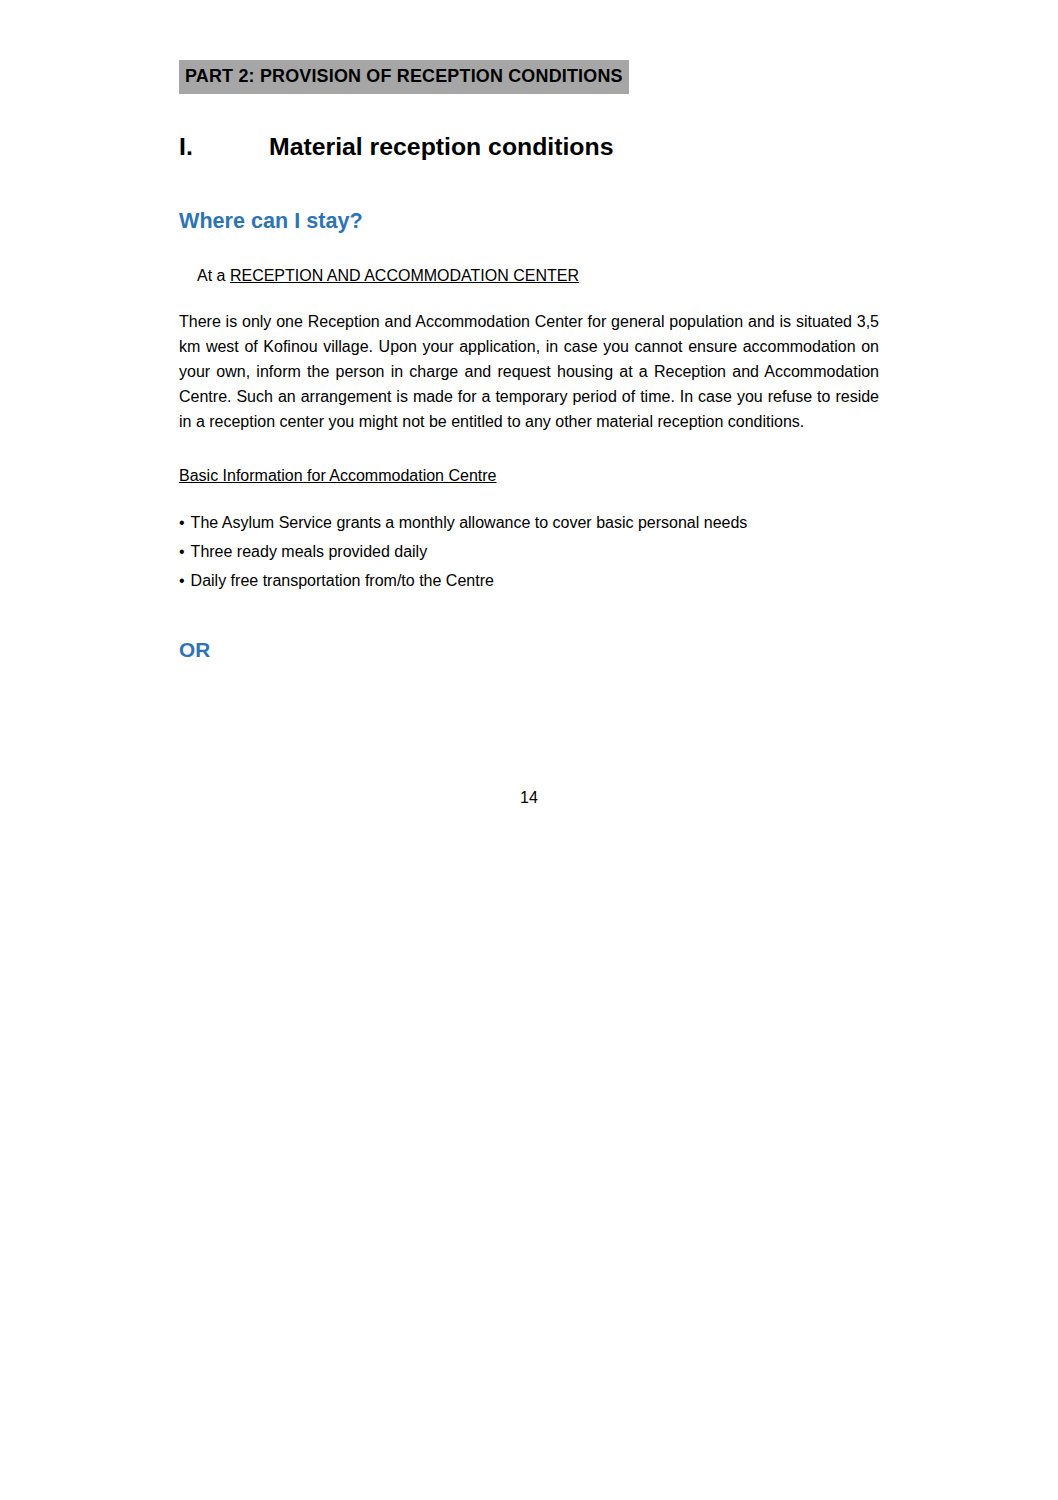PART 2: PROVISION OF RECEPTION CONDITIONS
I. Material reception conditions
Where can I stay?
At a RECEPTION AND ACCOMMODATION CENTER
There is only one Reception and Accommodation Center for general population and is situated 3,5 km west of Kofinou village. Upon your application, in case you cannot ensure accommodation on your own, inform the person in charge and request housing at a Reception and Accommodation Centre. Such an arrangement is made for a temporary period of time. In case you refuse to reside in a reception center you might not be entitled to any other material reception conditions.
Basic Information for Accommodation Centre
The Asylum Service grants a monthly allowance to cover basic personal needs
Three ready meals provided daily
Daily free transportation from/to the Centre
OR
14